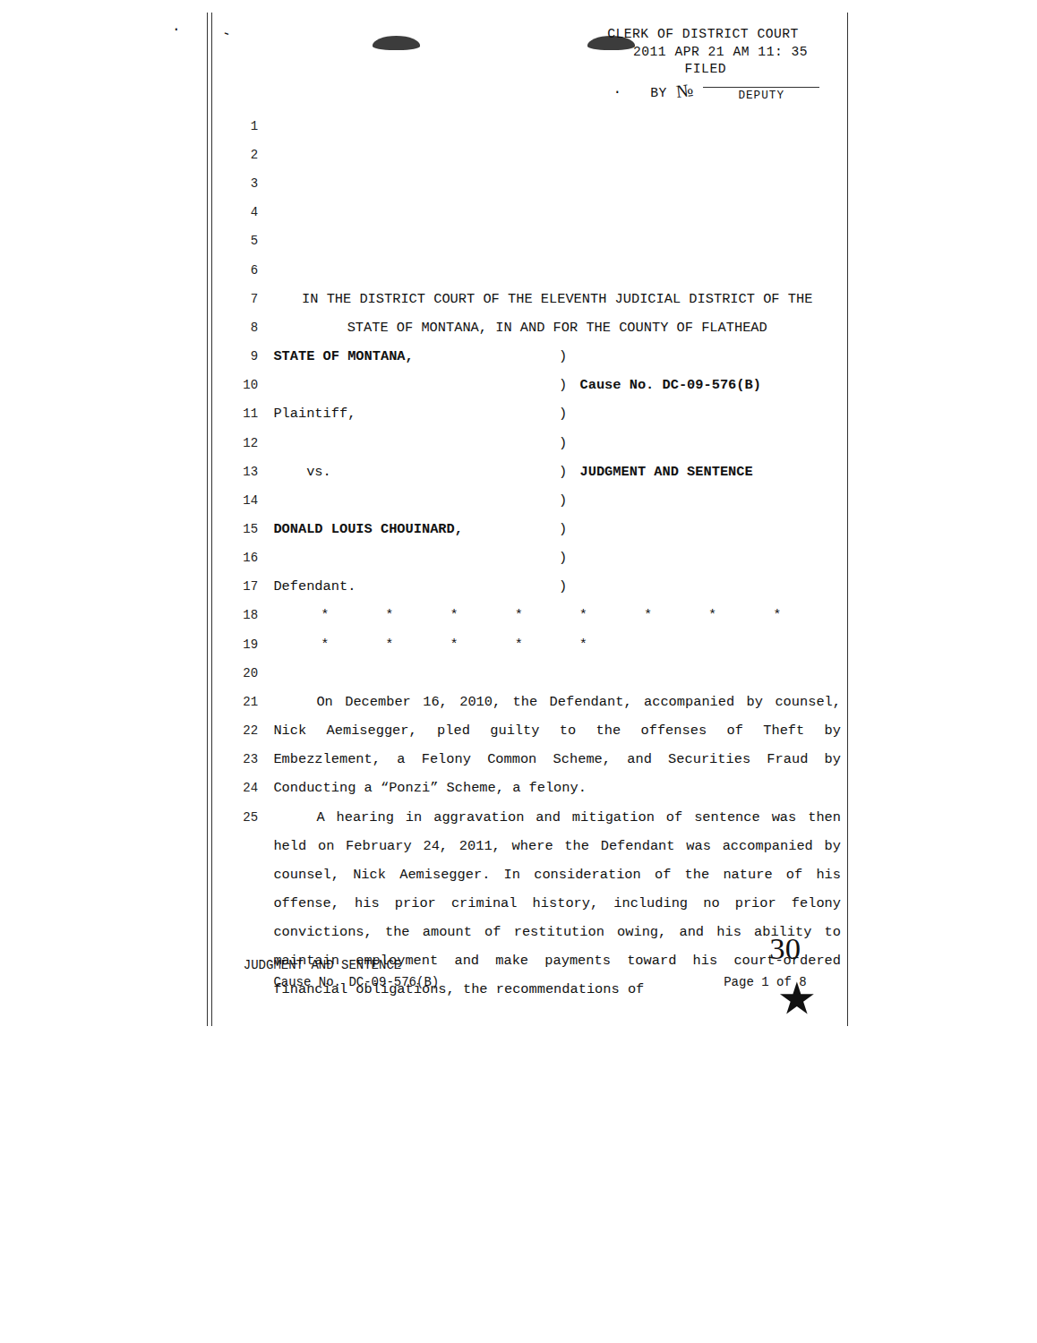. - .
CLERK OF DISTRICT COURT
2011 APR 21 AM 11: 35
FILED
BY № DEPUTY
1
2
3
4
5
6
7
8
9
10
11
12
13
14
15
16
17
18
19
20
21
22
23
24
25
IN THE DISTRICT COURT OF THE ELEVENTH JUDICIAL DISTRICT OF THE
STATE OF MONTANA, IN AND FOR THE COUNTY OF FLATHEAD
| STATE OF MONTANA, | ) | |
| | ) | Cause No. DC-09-576(B) |
| Plaintiff, | ) | |
| | ) | |
| vs. | ) | JUDGMENT AND SENTENCE |
| | ) | |
| DONALD LOUIS CHOUINARD, | ) | |
| | ) | |
| Defendant. | ) | |
* * * * * * * * * * * * *
On December 16, 2010, the Defendant, accompanied by counsel, Nick Aemisegger, pled guilty to the offenses of Theft by Embezzlement, a Felony Common Scheme, and Securities Fraud by Conducting a “Ponzi” Scheme, a felony.
A hearing in aggravation and mitigation of sentence was then held on February 24, 2011, where the Defendant was accompanied by counsel, Nick Aemisegger. In consideration of the nature of his offense, his prior criminal history, including no prior felony convictions, the amount of restitution owing, and his ability to maintain employment and make payments toward his court-ordered financial obligations, the recommendations of
JUDGMENT AND SENTENCE
Cause No. DC-09-576(B) Page 1 of 8
30 ★